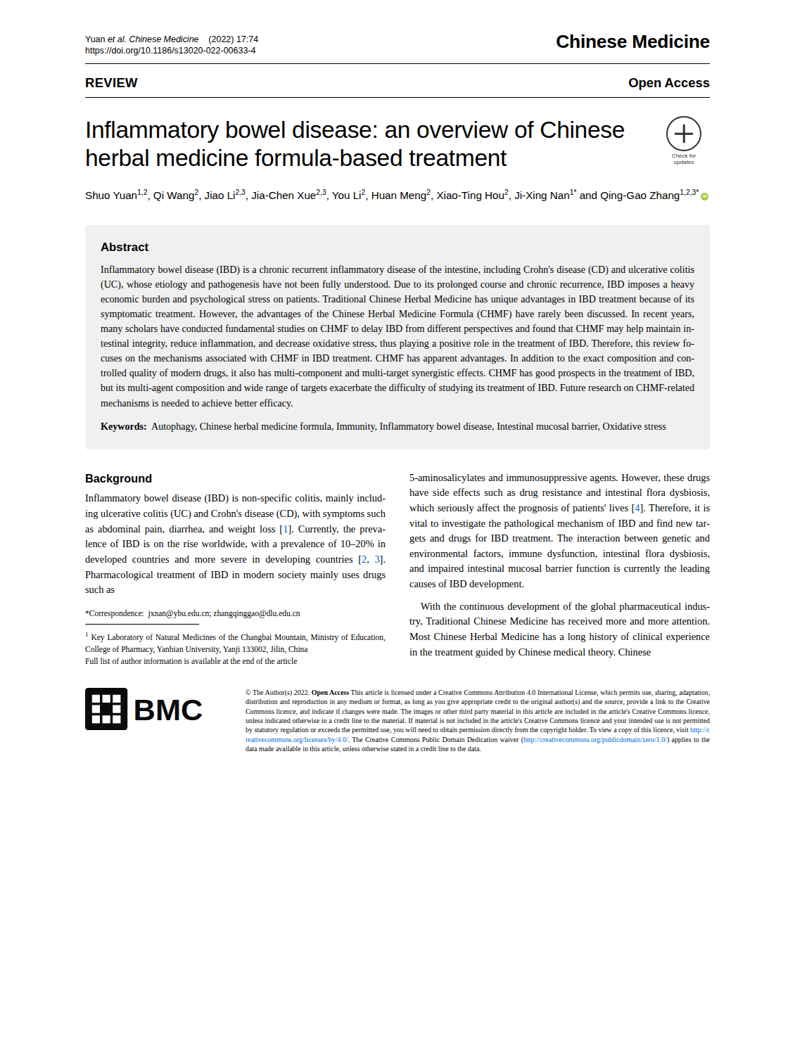Yuan et al. Chinese Medicine (2022) 17:74
https://doi.org/10.1186/s13020-022-00633-4
Chinese Medicine
REVIEW
Open Access
Check for
updates
Inflammatory bowel disease: an overview of Chinese herbal medicine formula-based treatment
Shuo Yuan1,2, Qi Wang2, Jiao Li2,3, Jia-Chen Xue2,3, You Li2, Huan Meng2, Xiao-Ting Hou2, Ji-Xing Nan1* and Qing-Gao Zhang1,2,3*
Abstract
Inflammatory bowel disease (IBD) is a chronic recurrent inflammatory disease of the intestine, including Crohn's disease (CD) and ulcerative colitis (UC), whose etiology and pathogenesis have not been fully understood. Due to its prolonged course and chronic recurrence, IBD imposes a heavy economic burden and psychological stress on patients. Traditional Chinese Herbal Medicine has unique advantages in IBD treatment because of its symptomatic treatment. However, the advantages of the Chinese Herbal Medicine Formula (CHMF) have rarely been discussed. In recent years, many scholars have conducted fundamental studies on CHMF to delay IBD from different perspectives and found that CHMF may help maintain intestinal integrity, reduce inflammation, and decrease oxidative stress, thus playing a positive role in the treatment of IBD. Therefore, this review focuses on the mechanisms associated with CHMF in IBD treatment. CHMF has apparent advantages. In addition to the exact composition and controlled quality of modern drugs, it also has multi-component and multi-target synergistic effects. CHMF has good prospects in the treatment of IBD, but its multi-agent composition and wide range of targets exacerbate the difficulty of studying its treatment of IBD. Future research on CHMF-related mechanisms is needed to achieve better efficacy.
Keywords: Autophagy, Chinese herbal medicine formula, Immunity, Inflammatory bowel disease, Intestinal mucosal barrier, Oxidative stress
Background
Inflammatory bowel disease (IBD) is non-specific colitis, mainly including ulcerative colitis (UC) and Crohn's disease (CD), with symptoms such as abdominal pain, diarrhea, and weight loss [1]. Currently, the prevalence of IBD is on the rise worldwide, with a prevalence of 10–20% in developed countries and more severe in developing countries [2, 3]. Pharmacological treatment of IBD in modern society mainly uses drugs such as
*Correspondence: jxnan@ybu.edu.cn; zhangqinggao@dlu.edu.cn
1 Key Laboratory of Natural Medicines of the Changbai Mountain, Ministry of Education, College of Pharmacy, Yanbian University, Yanji 133002, Jilin, China
Full list of author information is available at the end of the article
5-aminosalicylates and immunosuppressive agents. However, these drugs have side effects such as drug resistance and intestinal flora dysbiosis, which seriously affect the prognosis of patients' lives [4]. Therefore, it is vital to investigate the pathological mechanism of IBD and find new targets and drugs for IBD treatment. The interaction between genetic and environmental factors, immune dysfunction, intestinal flora dysbiosis, and impaired intestinal mucosal barrier function is currently the leading causes of IBD development.
With the continuous development of the global pharmaceutical industry, Traditional Chinese Medicine has received more and more attention. Most Chinese Herbal Medicine has a long history of clinical experience in the treatment guided by Chinese medical theory. Chinese
BMC BMC
© The Author(s) 2022. Open Access This article is licensed under a Creative Commons Attribution 4.0 International License, which permits use, sharing, adaptation, distribution and reproduction in any medium or format, as long as you give appropriate credit to the original author(s) and the source, provide a link to the Creative Commons licence, and indicate if changes were made. The images or other third party material in this article are included in the article's Creative Commons licence, unless indicated otherwise in a credit line to the material. If material is not included in the article's Creative Commons licence and your intended use is not permitted by statutory regulation or exceeds the permitted use, you will need to obtain permission directly from the copyright holder. To view a copy of this licence, visit http://creativecommons.org/licenses/by/4.0/. The Creative Commons Public Domain Dedication waiver (http://creativecommons.org/publicdomain/zero/1.0/) applies to the data made available in this article, unless otherwise stated in a credit line to the data.